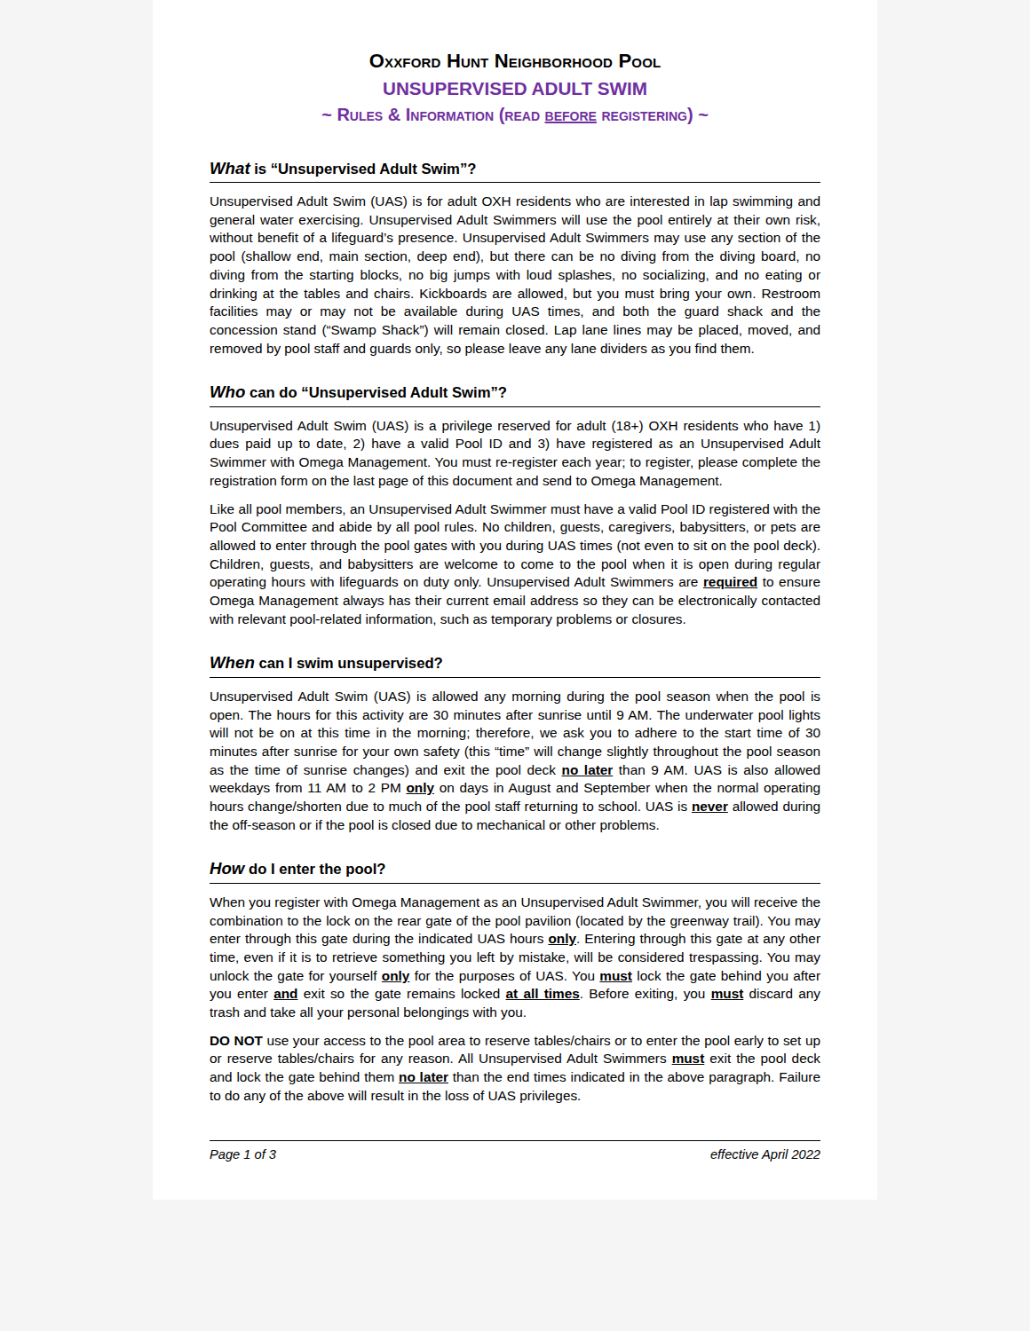Oxxford Hunt Neighborhood Pool
UNSUPERVISED ADULT SWIM
~ Rules & Information (read before registering) ~
What is “Unsupervised Adult Swim”?
Unsupervised Adult Swim (UAS) is for adult OXH residents who are interested in lap swimming and general water exercising. Unsupervised Adult Swimmers will use the pool entirely at their own risk, without benefit of a lifeguard’s presence. Unsupervised Adult Swimmers may use any section of the pool (shallow end, main section, deep end), but there can be no diving from the diving board, no diving from the starting blocks, no big jumps with loud splashes, no socializing, and no eating or drinking at the tables and chairs. Kickboards are allowed, but you must bring your own. Restroom facilities may or may not be available during UAS times, and both the guard shack and the concession stand (“Swamp Shack”) will remain closed. Lap lane lines may be placed, moved, and removed by pool staff and guards only, so please leave any lane dividers as you find them.
Who can do “Unsupervised Adult Swim”?
Unsupervised Adult Swim (UAS) is a privilege reserved for adult (18+) OXH residents who have 1) dues paid up to date, 2) have a valid Pool ID and 3) have registered as an Unsupervised Adult Swimmer with Omega Management. You must re-register each year; to register, please complete the registration form on the last page of this document and send to Omega Management.
Like all pool members, an Unsupervised Adult Swimmer must have a valid Pool ID registered with the Pool Committee and abide by all pool rules. No children, guests, caregivers, babysitters, or pets are allowed to enter through the pool gates with you during UAS times (not even to sit on the pool deck). Children, guests, and babysitters are welcome to come to the pool when it is open during regular operating hours with lifeguards on duty only. Unsupervised Adult Swimmers are required to ensure Omega Management always has their current email address so they can be electronically contacted with relevant pool-related information, such as temporary problems or closures.
When can I swim unsupervised?
Unsupervised Adult Swim (UAS) is allowed any morning during the pool season when the pool is open. The hours for this activity are 30 minutes after sunrise until 9 AM. The underwater pool lights will not be on at this time in the morning; therefore, we ask you to adhere to the start time of 30 minutes after sunrise for your own safety (this “time” will change slightly throughout the pool season as the time of sunrise changes) and exit the pool deck no later than 9 AM. UAS is also allowed weekdays from 11 AM to 2 PM only on days in August and September when the normal operating hours change/shorten due to much of the pool staff returning to school. UAS is never allowed during the off-season or if the pool is closed due to mechanical or other problems.
How do I enter the pool?
When you register with Omega Management as an Unsupervised Adult Swimmer, you will receive the combination to the lock on the rear gate of the pool pavilion (located by the greenway trail). You may enter through this gate during the indicated UAS hours only. Entering through this gate at any other time, even if it is to retrieve something you left by mistake, will be considered trespassing. You may unlock the gate for yourself only for the purposes of UAS. You must lock the gate behind you after you enter and exit so the gate remains locked at all times. Before exiting, you must discard any trash and take all your personal belongings with you.
DO NOT use your access to the pool area to reserve tables/chairs or to enter the pool early to set up or reserve tables/chairs for any reason. All Unsupervised Adult Swimmers must exit the pool deck and lock the gate behind them no later than the end times indicated in the above paragraph. Failure to do any of the above will result in the loss of UAS privileges.
Page 1 of 3 effective April 2022